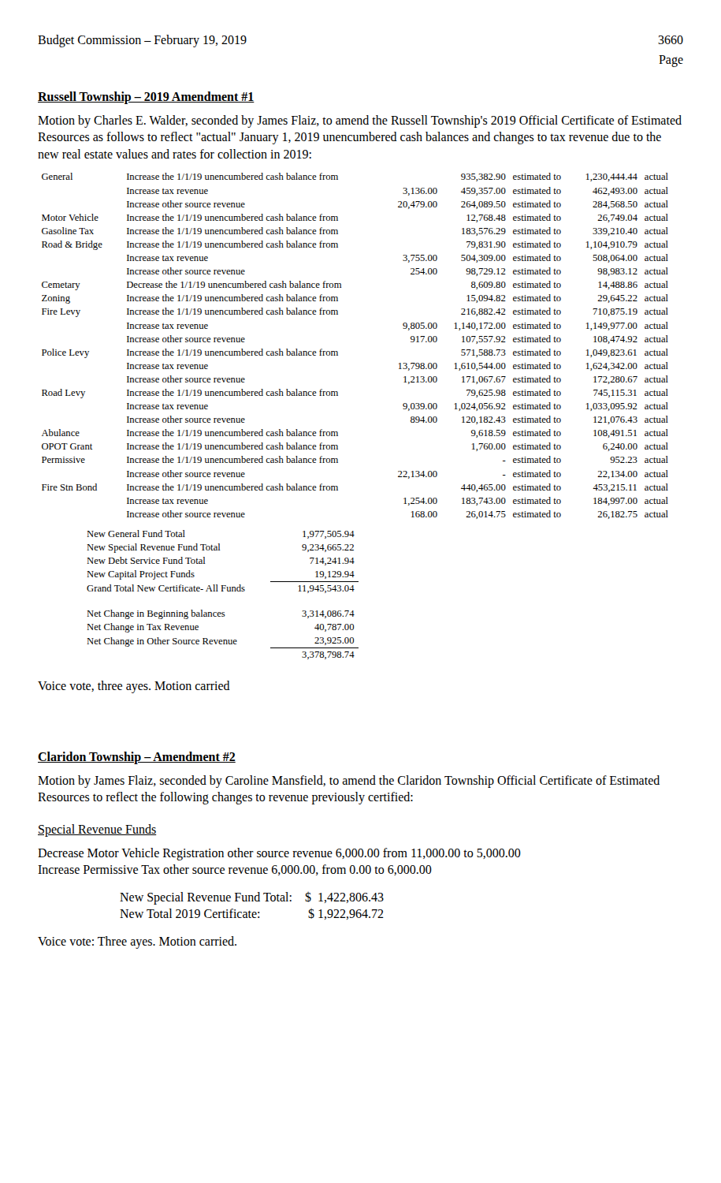Budget Commission – February 19, 2019
3660
Page
Russell Township – 2019 Amendment #1
Motion by Charles E. Walder, seconded by James Flaiz, to amend the Russell Township's 2019 Official Certificate of Estimated Resources as follows to reflect "actual" January 1, 2019 unencumbered cash balances and changes to tax revenue due to the new real estate values and rates for collection in 2019:
| General | Increase the 1/1/19 unencumbered cash balance from | | 935,382.90 | estimated to | 1,230,444.44 | actual |
| | Increase tax revenue | 3,136.00 | 459,357.00 | estimated to | 462,493.00 | actual |
| | Increase other source revenue | 20,479.00 | 264,089.50 | estimated to | 284,568.50 | actual |
| Motor Vehicle | Increase the 1/1/19 unencumbered cash balance from | | 12,768.48 | estimated to | 26,749.04 | actual |
| Gasoline Tax | Increase the 1/1/19 unencumbered cash balance from | | 183,576.29 | estimated to | 339,210.40 | actual |
| Road & Bridge | Increase the 1/1/19 unencumbered cash balance from | | 79,831.90 | estimated to | 1,104,910.79 | actual |
| | Increase tax revenue | 3,755.00 | 504,309.00 | estimated to | 508,064.00 | actual |
| | Increase other source revenue | 254.00 | 98,729.12 | estimated to | 98,983.12 | actual |
| Cemetary | Decrease the 1/1/19 unencumbered cash balance from | | 8,609.80 | estimated to | 14,488.86 | actual |
| Zoning | Increase the 1/1/19 unencumbered cash balance from | | 15,094.82 | estimated to | 29,645.22 | actual |
| Fire Levy | Increase the 1/1/19 unencumbered cash balance from | | 216,882.42 | estimated to | 710,875.19 | actual |
| | Increase tax revenue | 9,805.00 | 1,140,172.00 | estimated to | 1,149,977.00 | actual |
| | Increase other source revenue | 917.00 | 107,557.92 | estimated to | 108,474.92 | actual |
| Police Levy | Increase the 1/1/19 unencumbered cash balance from | | 571,588.73 | estimated to | 1,049,823.61 | actual |
| | Increase tax revenue | 13,798.00 | 1,610,544.00 | estimated to | 1,624,342.00 | actual |
| | Increase other source revenue | 1,213.00 | 171,067.67 | estimated to | 172,280.67 | actual |
| Road Levy | Increase the 1/1/19 unencumbered cash balance from | | 79,625.98 | estimated to | 745,115.31 | actual |
| | Increase tax revenue | 9,039.00 | 1,024,056.92 | estimated to | 1,033,095.92 | actual |
| | Increase other source revenue | 894.00 | 120,182.43 | estimated to | 121,076.43 | actual |
| Abulance | Increase the 1/1/19 unencumbered cash balance from | | 9,618.59 | estimated to | 108,491.51 | actual |
| OPOT Grant | Increase the 1/1/19 unencumbered cash balance from | | 1,760.00 | estimated to | 6,240.00 | actual |
| Permissive | Increase the 1/1/19 unencumbered cash balance from | | - | estimated to | 952.23 | actual |
| | Increase other source revenue | 22,134.00 | - | estimated to | 22,134.00 | actual |
| Fire Stn Bond | Increase the 1/1/19 unencumbered cash balance from | | 440,465.00 | estimated to | 453,215.11 | actual |
| | Increase tax revenue | 1,254.00 | 183,743.00 | estimated to | 184,997.00 | actual |
| | Increase other source revenue | 168.00 | 26,014.75 | estimated to | 26,182.75 | actual |
| New General Fund Total | 1,977,505.94 |
| New Special Revenue Fund Total | 9,234,665.22 |
| New Debt Service Fund Total | 714,241.94 |
| New Capital Project Funds | 19,129.94 |
| Grand Total New Certificate- All Funds | 11,945,543.04 |
| Net Change in Beginning balances | 3,314,086.74 |
| Net Change in Tax Revenue | 40,787.00 |
| Net Change in Other Source Revenue | 23,925.00 |
| | 3,378,798.74 |
Voice vote, three ayes. Motion carried
Claridon Township – Amendment #2
Motion by James Flaiz, seconded by Caroline Mansfield, to amend the Claridon Township Official Certificate of Estimated Resources to reflect the following changes to revenue previously certified:
Special Revenue Funds
Decrease Motor Vehicle Registration other source revenue 6,000.00 from 11,000.00 to 5,000.00
Increase Permissive Tax other source revenue 6,000.00, from 0.00 to 6,000.00
| New Special Revenue Fund Total: | $ 1,422,806.43 |
| New Total 2019 Certificate: | $ 1,922,964.72 |
Voice vote: Three ayes. Motion carried.